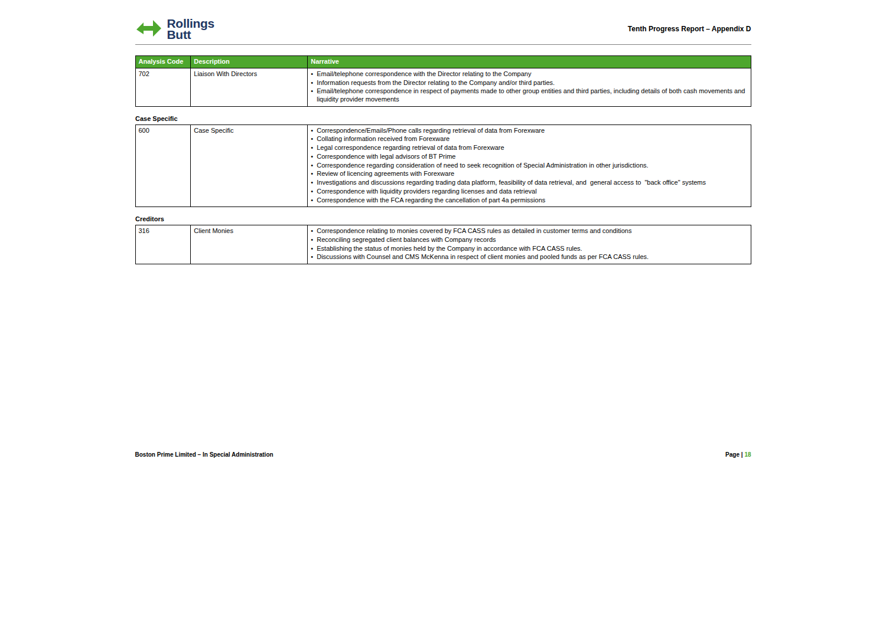Rollings Butt
Tenth Progress Report – Appendix D
| Analysis Code | Description | Narrative |
| --- | --- | --- |
| 702 | Liaison With Directors | Email/telephone correspondence with the Director relating to the Company Information requests from the Director relating to the Company and/or third parties. Email/telephone correspondence in respect of payments made to other group entities and third parties, including details of both cash movements and liquidity provider movements |
| Case Specific |
| 600 | Case Specific | Correspondence/Emails/Phone calls regarding retrieval of data from Forexware Collating information received from Forexware Legal correspondence regarding retrieval of data from Forexware Correspondence with legal advisors of BT Prime Correspondence regarding consideration of need to seek recognition of Special Administration in other jurisdictions. Review of licencing agreements with Forexware Investigations and discussions regarding trading data platform, feasibility of data retrieval, and general access to "back office" systems Correspondence with liquidity providers regarding licenses and data retrieval Correspondence with the FCA regarding the cancellation of part 4a permissions |
| Creditors |
| 316 | Client Monies | Correspondence relating to monies covered by FCA CASS rules as detailed in customer terms and conditions Reconciling segregated client balances with Company records Establishing the status of monies held by the Company in accordance with FCA CASS rules. Discussions with Counsel and CMS McKenna in respect of client monies and pooled funds as per FCA CASS rules. |
Boston Prime Limited – In Special Administration
Page | 18